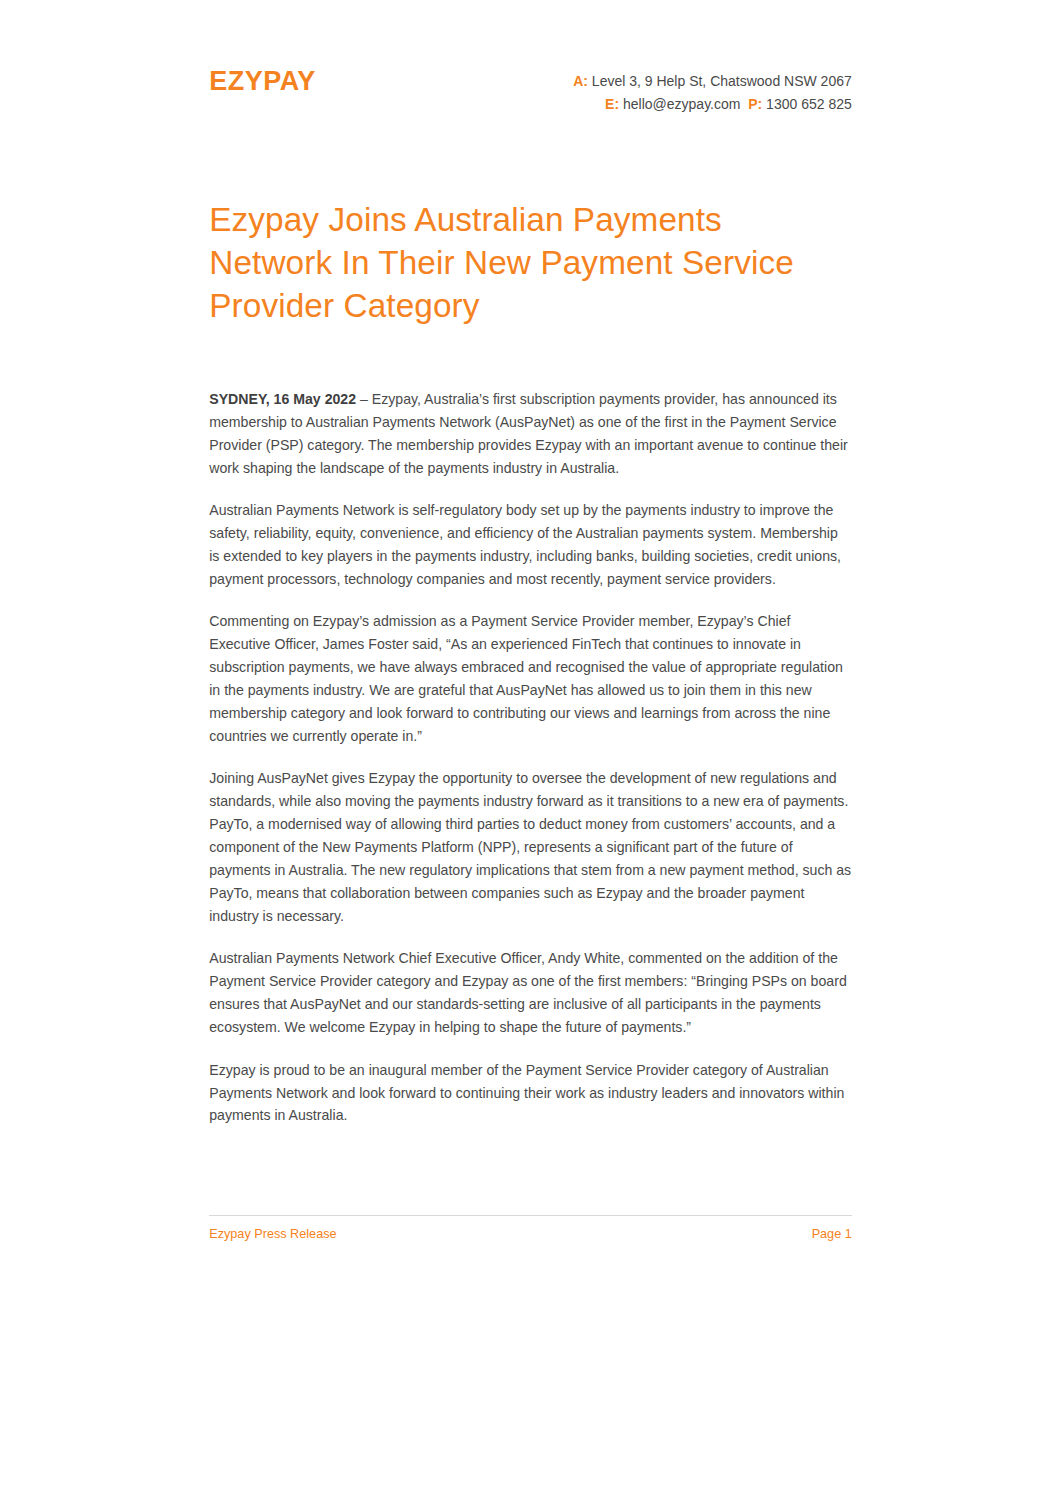EZYPAY
A: Level 3, 9 Help St, Chatswood NSW 2067
E: hello@ezypay.com P: 1300 652 825
Ezypay Joins Australian Payments Network In Their New Payment Service Provider Category
SYDNEY, 16 May 2022 – Ezypay, Australia’s first subscription payments provider, has announced its membership to Australian Payments Network (AusPayNet) as one of the first in the Payment Service Provider (PSP) category. The membership provides Ezypay with an important avenue to continue their work shaping the landscape of the payments industry in Australia.
Australian Payments Network is self-regulatory body set up by the payments industry to improve the safety, reliability, equity, convenience, and efficiency of the Australian payments system. Membership is extended to key players in the payments industry, including banks, building societies, credit unions, payment processors, technology companies and most recently, payment service providers.
Commenting on Ezypay’s admission as a Payment Service Provider member, Ezypay’s Chief Executive Officer, James Foster said, “As an experienced FinTech that continues to innovate in subscription payments, we have always embraced and recognised the value of appropriate regulation in the payments industry. We are grateful that AusPayNet has allowed us to join them in this new membership category and look forward to contributing our views and learnings from across the nine countries we currently operate in.”
Joining AusPayNet gives Ezypay the opportunity to oversee the development of new regulations and standards, while also moving the payments industry forward as it transitions to a new era of payments. PayTo, a modernised way of allowing third parties to deduct money from customers’ accounts, and a component of the New Payments Platform (NPP), represents a significant part of the future of payments in Australia. The new regulatory implications that stem from a new payment method, such as PayTo, means that collaboration between companies such as Ezypay and the broader payment industry is necessary.
Australian Payments Network Chief Executive Officer, Andy White, commented on the addition of the Payment Service Provider category and Ezypay as one of the first members: “Bringing PSPs on board ensures that AusPayNet and our standards-setting are inclusive of all participants in the payments ecosystem. We welcome Ezypay in helping to shape the future of payments.”
Ezypay is proud to be an inaugural member of the Payment Service Provider category of Australian Payments Network and look forward to continuing their work as industry leaders and innovators within payments in Australia.
Ezypay Press Release
Page 1